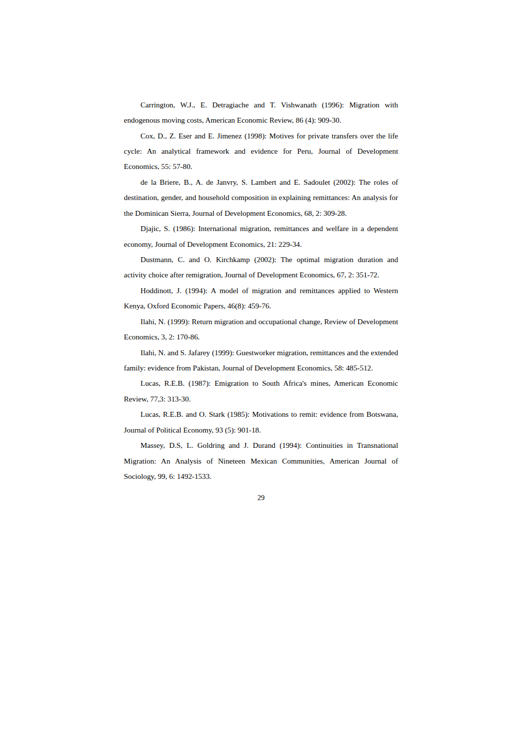Carrington, W.J., E. Detragiache and T. Vishwanath (1996): Migration with endogenous moving costs, American Economic Review, 86 (4): 909-30.
Cox, D., Z. Eser and E. Jimenez (1998): Motives for private transfers over the life cycle: An analytical framework and evidence for Peru, Journal of Development Economics, 55: 57-80.
de la Briere, B., A. de Janvry, S. Lambert and E. Sadoulet (2002): The roles of destination, gender, and household composition in explaining remittances: An analysis for the Dominican Sierra, Journal of Development Economics, 68, 2: 309-28.
Djajic, S. (1986): International migration, remittances and welfare in a dependent economy, Journal of Development Economics, 21: 229-34.
Dustmann, C. and O. Kirchkamp (2002): The optimal migration duration and activity choice after remigration, Journal of Development Economics, 67, 2: 351-72.
Hoddinott, J. (1994): A model of migration and remittances applied to Western Kenya, Oxford Economic Papers, 46(8): 459-76.
Ilahi, N. (1999): Return migration and occupational change, Review of Development Economics, 3, 2: 170-86.
Ilahi, N. and S. Jafarey (1999): Guestworker migration, remittances and the extended family: evidence from Pakistan, Journal of Development Economics, 58: 485-512.
Lucas, R.E.B. (1987): Emigration to South Africa's mines, American Economic Review, 77,3: 313-30.
Lucas, R.E.B. and O. Stark (1985): Motivations to remit: evidence from Botswana, Journal of Political Economy, 93 (5): 901-18.
Massey, D.S, L. Goldring and J. Durand (1994): Continuities in Transnational Migration: An Analysis of Nineteen Mexican Communities, American Journal of Sociology, 99, 6: 1492-1533.
29